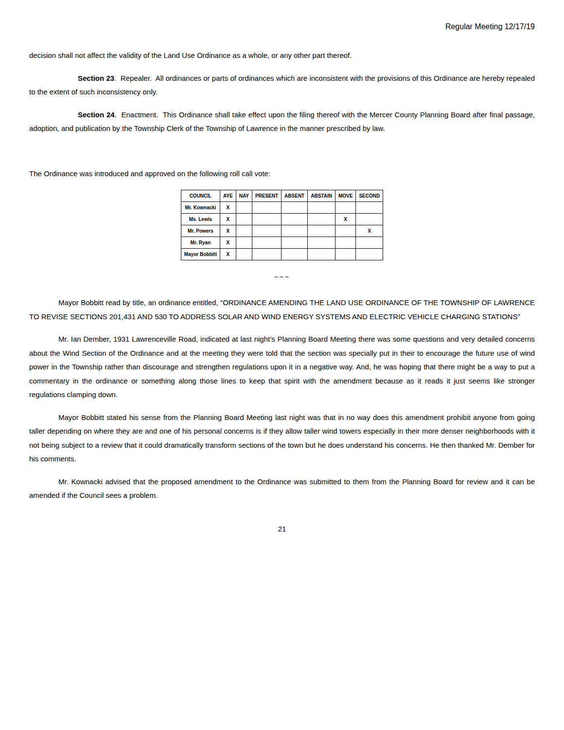Regular Meeting 12/17/19
decision shall not affect the validity of the Land Use Ordinance as a whole, or any other part thereof.
Section 23. Repealer. All ordinances or parts of ordinances which are inconsistent with the provisions of this Ordinance are hereby repealed to the extent of such inconsistency only.
Section 24. Enactment. This Ordinance shall take effect upon the filing thereof with the Mercer County Planning Board after final passage, adoption, and publication by the Township Clerk of the Township of Lawrence in the manner prescribed by law.
The Ordinance was introduced and approved on the following roll call vote:
| COUNCIL | AYE | NAY | PRESENT | ABSENT | ABSTAIN | MOVE | SECOND |
| --- | --- | --- | --- | --- | --- | --- | --- |
| Mr. Kownacki | X | | | | | | |
| Ms. Lewis | X | | | | | X | |
| Mr. Powers | X | | | | | | X |
| Mr. Ryan | X | | | | | | |
| Mayor Bobbitt | X | | | | | | |
~~~
Mayor Bobbitt read by title, an ordinance entitled, “ORDINANCE AMENDING THE LAND USE ORDINANCE OF THE TOWNSHIP OF LAWRENCE TO REVISE SECTIONS 201,431 AND 530 TO ADDRESS SOLAR AND WIND ENERGY SYSTEMS AND ELECTRIC VEHICLE CHARGING STATIONS”
Mr. Ian Dember, 1931 Lawrenceville Road, indicated at last night’s Planning Board Meeting there was some questions and very detailed concerns about the Wind Section of the Ordinance and at the meeting they were told that the section was specially put in their to encourage the future use of wind power in the Township rather than discourage and strengthen regulations upon it in a negative way. And, he was hoping that there might be a way to put a commentary in the ordinance or something along those lines to keep that spirit with the amendment because as it reads it just seems like stronger regulations clamping down.
Mayor Bobbitt stated his sense from the Planning Board Meeting last night was that in no way does this amendment prohibit anyone from going taller depending on where they are and one of his personal concerns is if they allow taller wind towers especially in their more denser neighborhoods with it not being subject to a review that it could dramatically transform sections of the town but he does understand his concerns. He then thanked Mr. Dember for his comments.
Mr. Kownacki advised that the proposed amendment to the Ordinance was submitted to them from the Planning Board for review and it can be amended if the Council sees a problem.
21